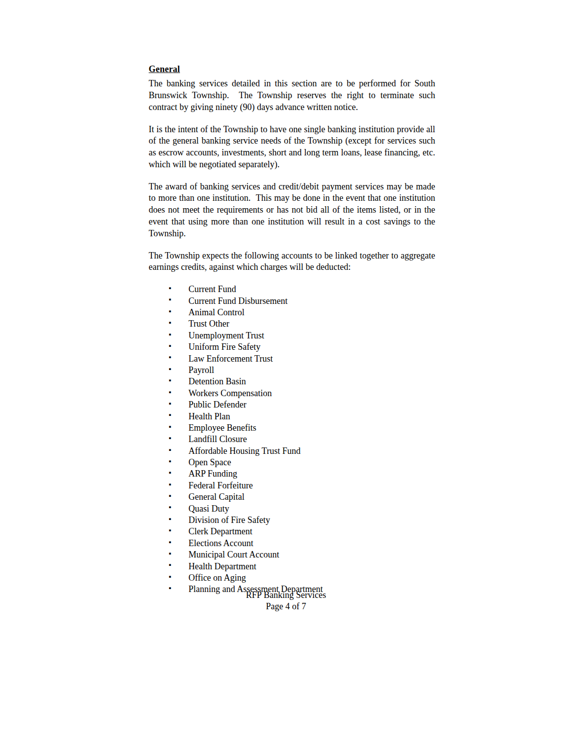General
The banking services detailed in this section are to be performed for South Brunswick Township. The Township reserves the right to terminate such contract by giving ninety (90) days advance written notice.
It is the intent of the Township to have one single banking institution provide all of the general banking service needs of the Township (except for services such as escrow accounts, investments, short and long term loans, lease financing, etc. which will be negotiated separately).
The award of banking services and credit/debit payment services may be made to more than one institution. This may be done in the event that one institution does not meet the requirements or has not bid all of the items listed, or in the event that using more than one institution will result in a cost savings to the Township.
The Township expects the following accounts to be linked together to aggregate earnings credits, against which charges will be deducted:
Current Fund
Current Fund Disbursement
Animal Control
Trust Other
Unemployment Trust
Uniform Fire Safety
Law Enforcement Trust
Payroll
Detention Basin
Workers Compensation
Public Defender
Health Plan
Employee Benefits
Landfill Closure
Affordable Housing Trust Fund
Open Space
ARP Funding
Federal Forfeiture
General Capital
Quasi Duty
Division of Fire Safety
Clerk Department
Elections Account
Municipal Court Account
Health Department
Office on Aging
Planning and Assessment Department
RFP Banking Services
Page 4 of 7